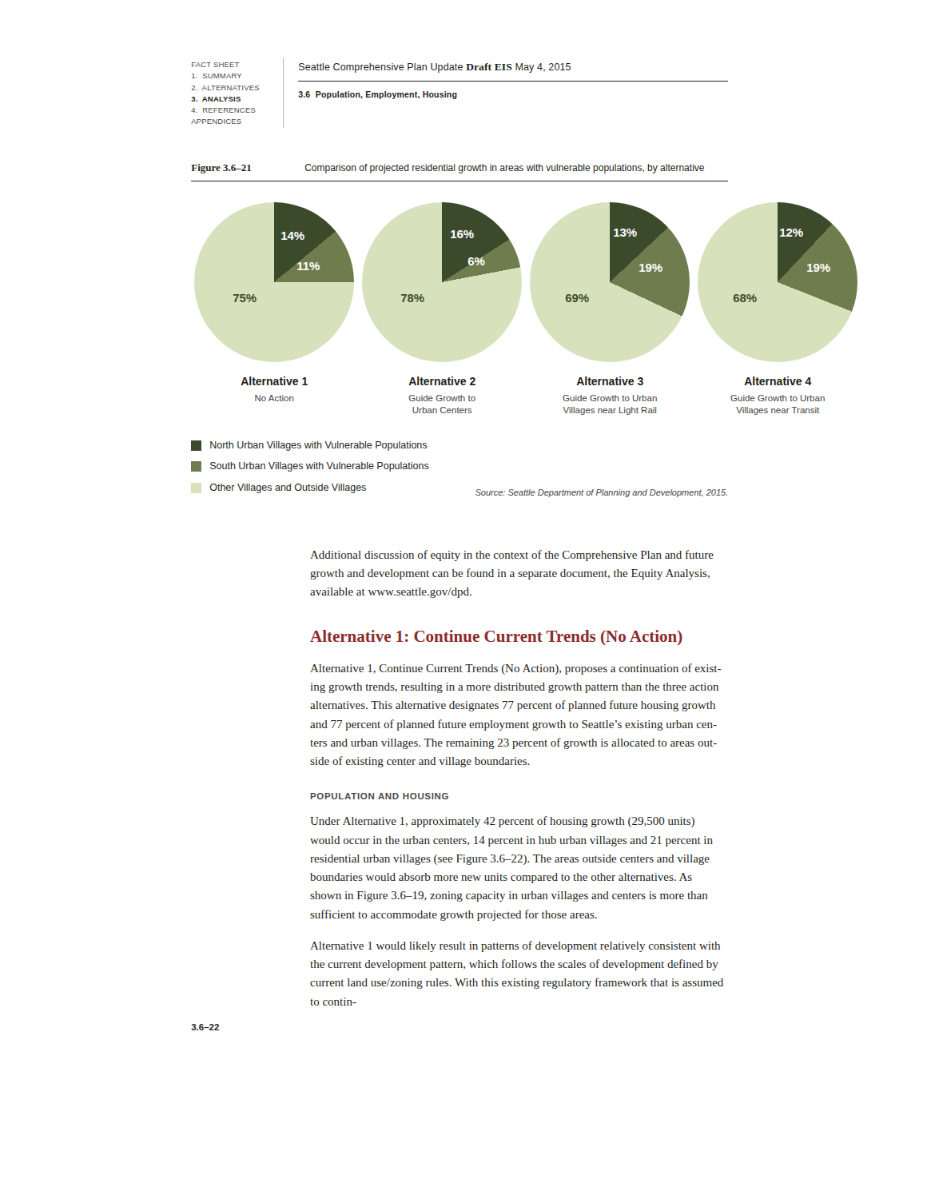FACT SHEET
1. SUMMARY
2. ALTERNATIVES
3. ANALYSIS
4. REFERENCES
APPENDICES
Seattle Comprehensive Plan Update Draft EIS May 4, 2015
3.6 Population, Employment, Housing
Figure 3.6–21 Comparison of projected residential growth in areas with vulnerable populations, by alternative
14% 11% 75%
Alternative 1
No Action
16% 6% 78%
Alternative 2
Guide Growth to
Urban Centers
13% 19% 69%
Alternative 3
Guide Growth to Urban
Villages near Light Rail
12% 19% 68%
Alternative 4
Guide Growth to Urban
Villages near Transit
North Urban Villages with Vulnerable Populations
South Urban Villages with Vulnerable Populations
Other Villages and Outside Villages
Source: Seattle Department of Planning and Development, 2015.
Additional discussion of equity in the context of the Comprehensive Plan and future growth and development can be found in a separate document, the Equity Analysis, available at www.seattle.gov/dpd.
Alternative 1: Continue Current Trends (No Action)
Alternative 1, Continue Current Trends (No Action), proposes a continuation of existing growth trends, resulting in a more distributed growth pattern than the three action alternatives. This alternative designates 77 percent of planned future housing growth and 77 percent of planned future employment growth to Seattle’s existing urban centers and urban villages. The remaining 23 percent of growth is allocated to areas outside of existing center and village boundaries.
Population and Housing
Under Alternative 1, approximately 42 percent of housing growth (29,500 units) would occur in the urban centers, 14 percent in hub urban villages and 21 percent in residential urban villages (see Figure 3.6–22). The areas outside centers and village boundaries would absorb more new units compared to the other alternatives. As shown in Figure 3.6–19, zoning capacity in urban villages and centers is more than sufficient to accommodate growth projected for those areas.
Alternative 1 would likely result in patterns of development relatively consistent with the current development pattern, which follows the scales of development defined by current land use/zoning rules. With this existing regulatory framework that is assumed to contin-
3.6–22